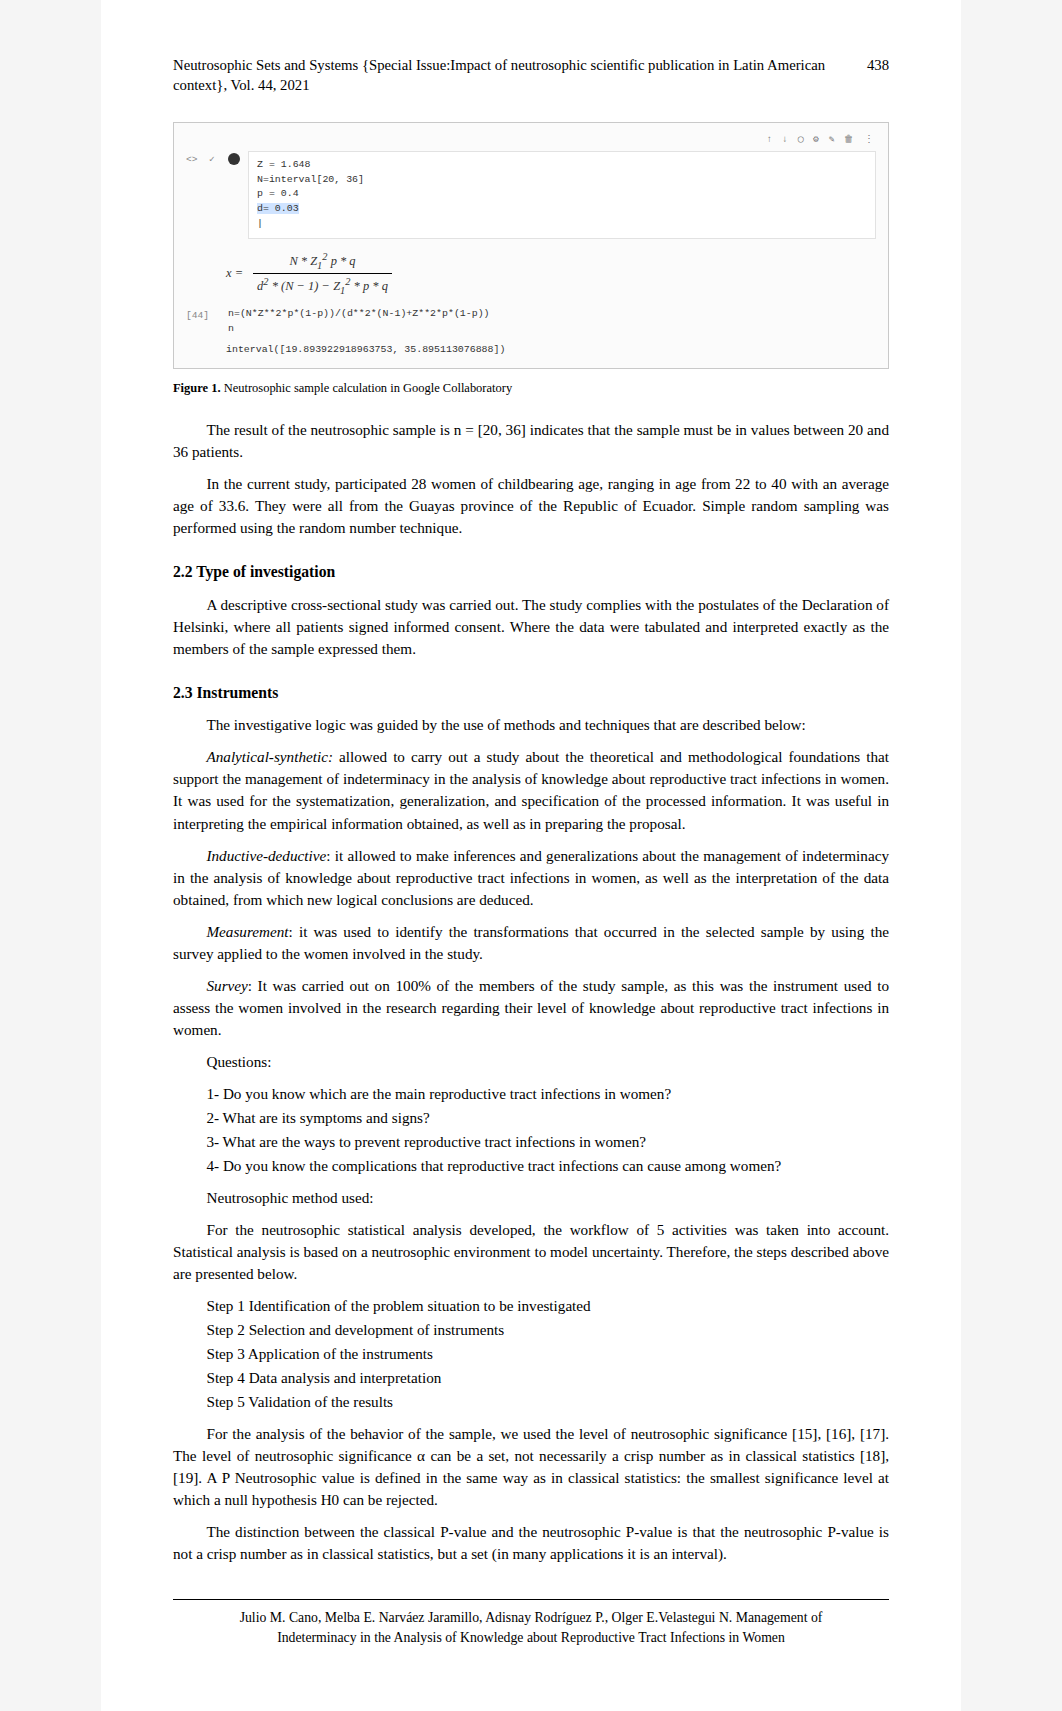438 Neutrosophic Sets and Systems {Special Issue:Impact of neutrosophic scientific publication in Latin American context}, Vol. 44, 2021
↑ ↓ ◯ ⚙ ✎ 🗑 ⋮
<> ✓
Z = 1.648
N=interval[20, 36]
p = 0.4
d= 0.03
|
x = N * Z12 p * q d2 * (N − 1) − Z12 * p * q
[44]
n=(N*Z**2*p*(1-p))/(d**2*(N-1)+Z**2*p*(1-p))
n
interval([19.893922918963753, 35.895113076888])
Figure 1. Neutrosophic sample calculation in Google Collaboratory
The result of the neutrosophic sample is n = [20, 36] indicates that the sample must be in values between 20 and 36 patients.
In the current study, participated 28 women of childbearing age, ranging in age from 22 to 40 with an average age of 33.6. They were all from the Guayas province of the Republic of Ecuador. Simple random sampling was performed using the random number technique.
2.2 Type of investigation
A descriptive cross-sectional study was carried out. The study complies with the postulates of the Declaration of Helsinki, where all patients signed informed consent. Where the data were tabulated and interpreted exactly as the members of the sample expressed them.
2.3 Instruments
The investigative logic was guided by the use of methods and techniques that are described below:
Analytical-synthetic: allowed to carry out a study about the theoretical and methodological foundations that support the management of indeterminacy in the analysis of knowledge about reproductive tract infections in women. It was used for the systematization, generalization, and specification of the processed information. It was useful in interpreting the empirical information obtained, as well as in preparing the proposal.
Inductive-deductive: it allowed to make inferences and generalizations about the management of indeterminacy in the analysis of knowledge about reproductive tract infections in women, as well as the interpretation of the data obtained, from which new logical conclusions are deduced.
Measurement: it was used to identify the transformations that occurred in the selected sample by using the survey applied to the women involved in the study.
Survey: It was carried out on 100% of the members of the study sample, as this was the instrument used to assess the women involved in the research regarding their level of knowledge about reproductive tract infections in women.
Questions:
1- Do you know which are the main reproductive tract infections in women?
2- What are its symptoms and signs?
3- What are the ways to prevent reproductive tract infections in women?
4- Do you know the complications that reproductive tract infections can cause among women?
Neutrosophic method used:
For the neutrosophic statistical analysis developed, the workflow of 5 activities was taken into account. Statistical analysis is based on a neutrosophic environment to model uncertainty. Therefore, the steps described above are presented below.
Step 1 Identification of the problem situation to be investigated
Step 2 Selection and development of instruments
Step 3 Application of the instruments
Step 4 Data analysis and interpretation
Step 5 Validation of the results
For the analysis of the behavior of the sample, we used the level of neutrosophic significance [15], [16], [17]. The level of neutrosophic significance α can be a set, not necessarily a crisp number as in classical statistics [18], [19]. A P Neutrosophic value is defined in the same way as in classical statistics: the smallest significance level at which a null hypothesis H0 can be rejected.
The distinction between the classical P-value and the neutrosophic P-value is that the neutrosophic P-value is not a crisp number as in classical statistics, but a set (in many applications it is an interval).
Julio M. Cano, Melba E. Narváez Jaramillo, Adisnay Rodríguez P., Olger E.Velastegui N. Management of
Indeterminacy in the Analysis of Knowledge about Reproductive Tract Infections in Women